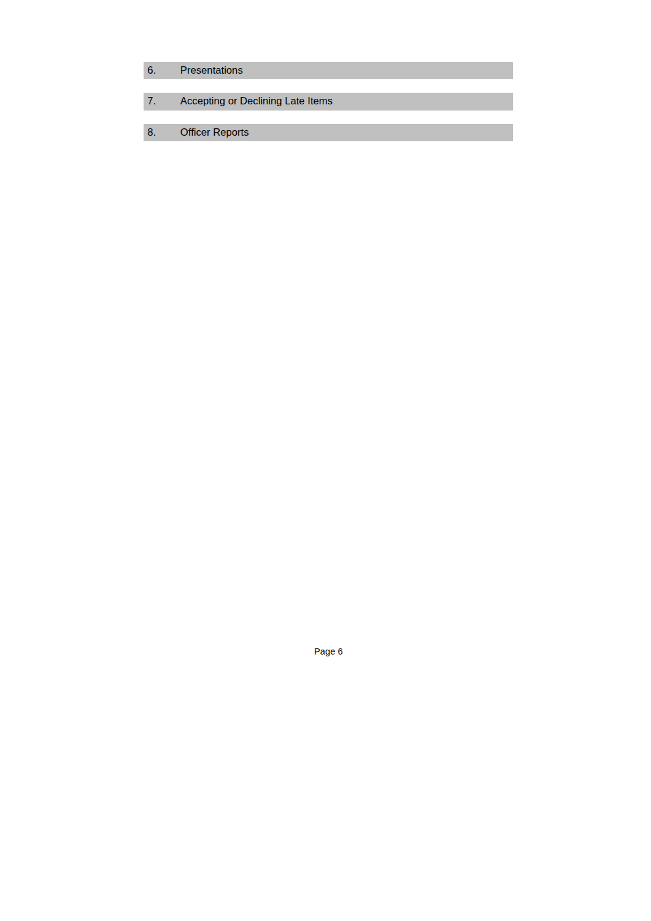6. Presentations
7. Accepting or Declining Late Items
8. Officer Reports
Page 6